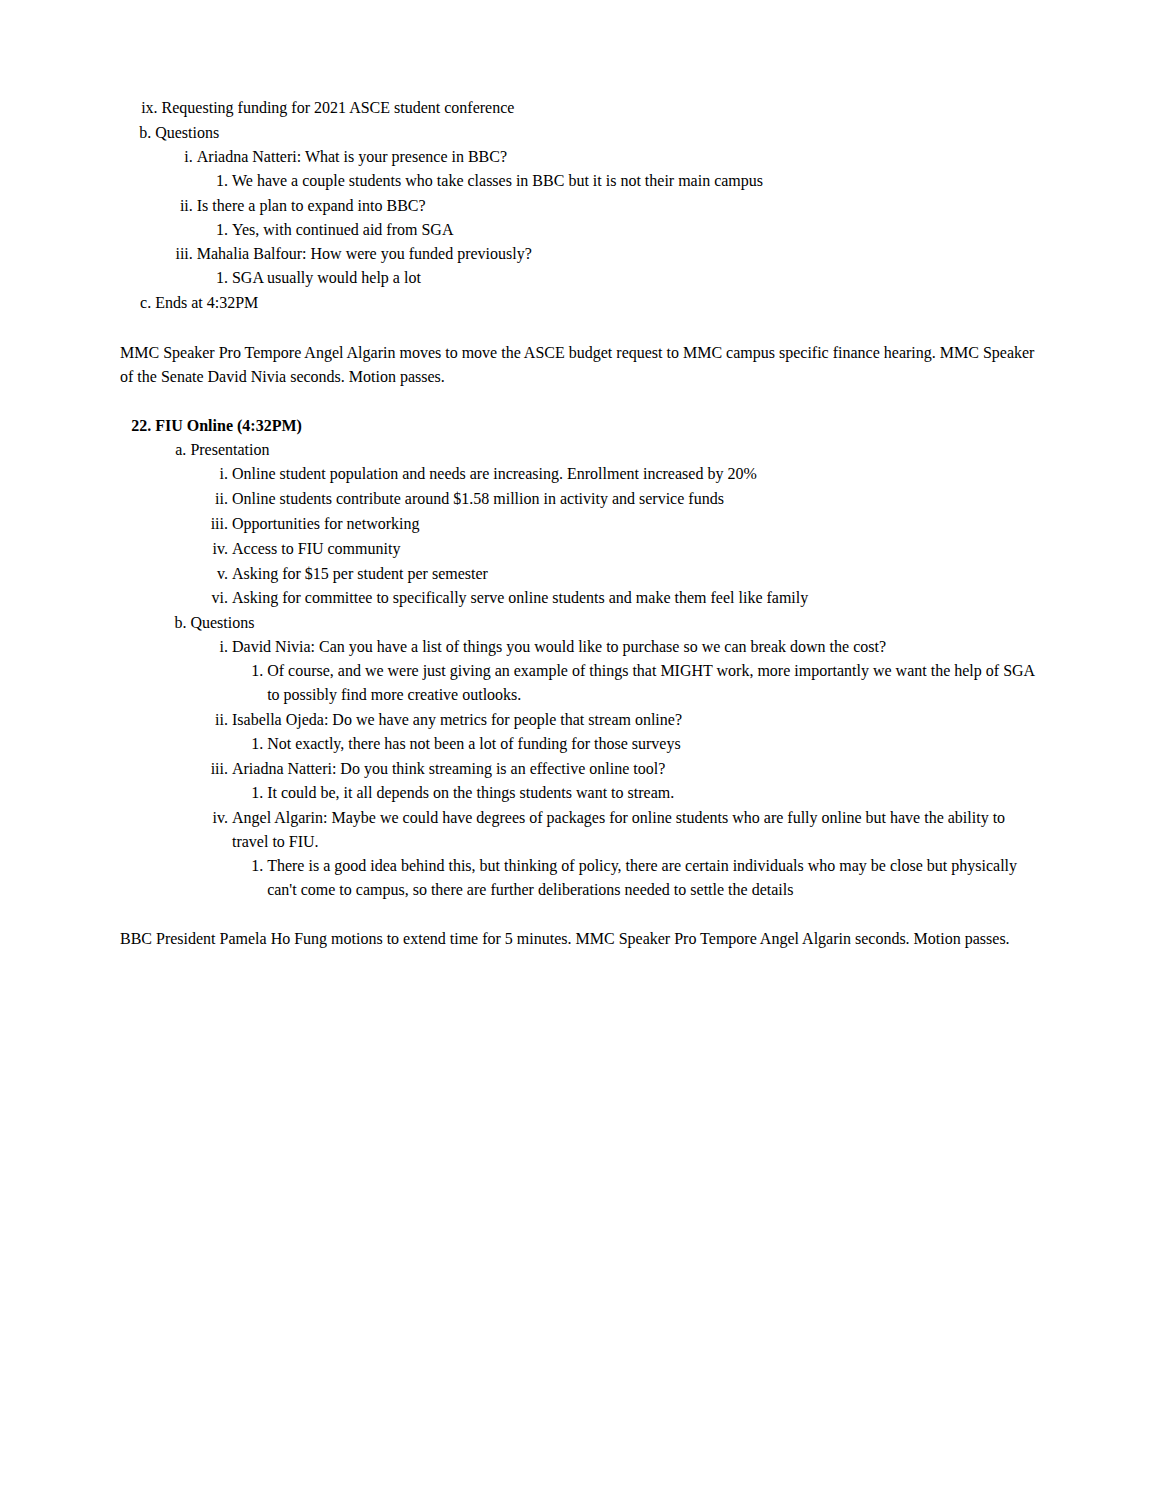Requesting funding for 2021 ASCE student conference
Questions
Ariadna Natteri: What is your presence in BBC?
We have a couple students who take classes in BBC but it is not their main campus
Is there a plan to expand into BBC?
Yes, with continued aid from SGA
Mahalia Balfour: How were you funded previously?
SGA usually would help a lot
Ends at 4:32PM
MMC Speaker Pro Tempore Angel Algarin moves to move the ASCE budget request to MMC campus specific finance hearing. MMC Speaker of the Senate David Nivia seconds. Motion passes.
FIU Online (4:32PM)
Presentation
Online student population and needs are increasing. Enrollment increased by 20%
Online students contribute around $1.58 million in activity and service funds
Opportunities for networking
Access to FIU community
Asking for $15 per student per semester
Asking for committee to specifically serve online students and make them feel like family
Questions
David Nivia: Can you have a list of things you would like to purchase so we can break down the cost?
Of course, and we were just giving an example of things that MIGHT work, more importantly we want the help of SGA to possibly find more creative outlooks.
Isabella Ojeda: Do we have any metrics for people that stream online?
Not exactly, there has not been a lot of funding for those surveys
Ariadna Natteri: Do you think streaming is an effective online tool?
It could be, it all depends on the things students want to stream.
Angel Algarin: Maybe we could have degrees of packages for online students who are fully online but have the ability to travel to FIU.
There is a good idea behind this, but thinking of policy, there are certain individuals who may be close but physically can't come to campus, so there are further deliberations needed to settle the details
BBC President Pamela Ho Fung motions to extend time for 5 minutes. MMC Speaker Pro Tempore Angel Algarin seconds. Motion passes.